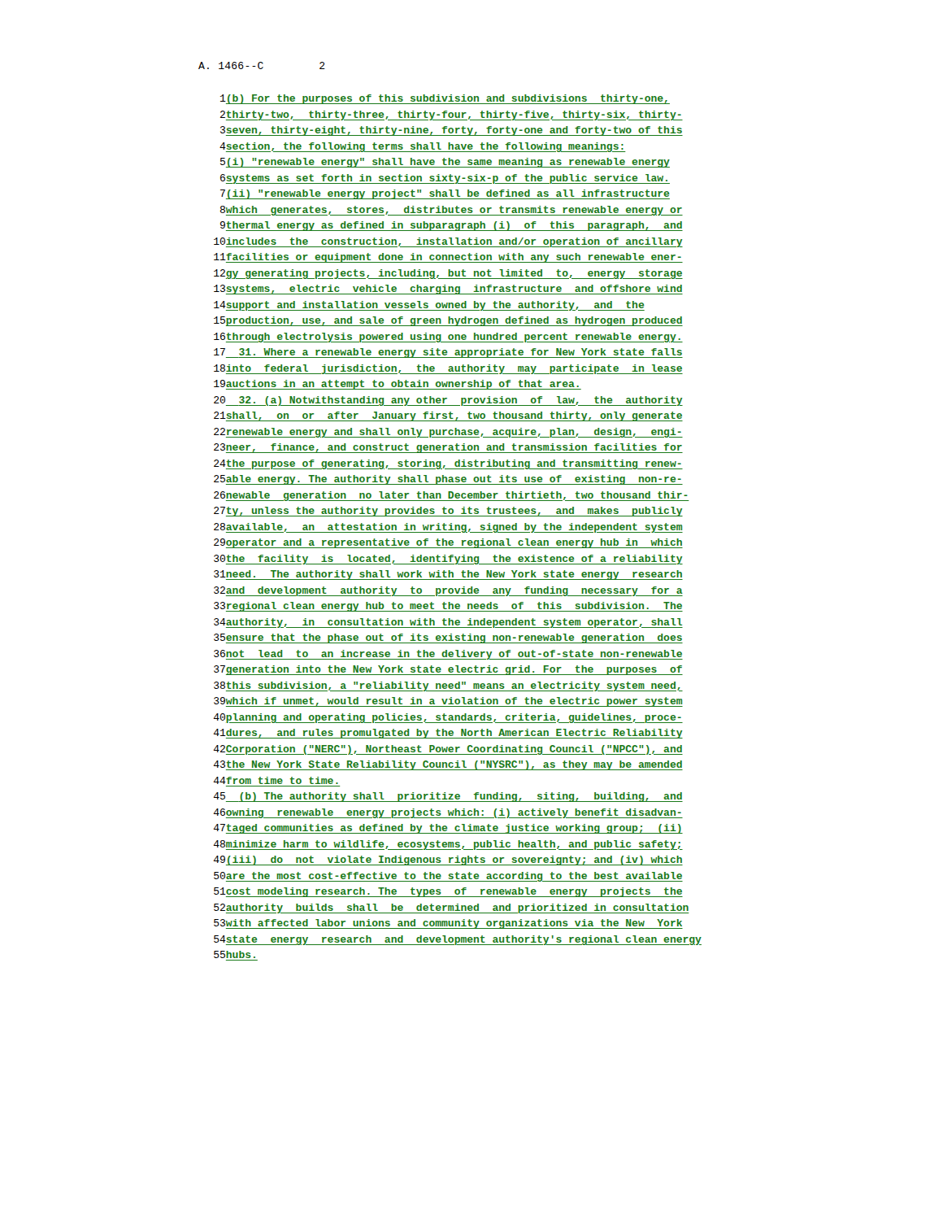A. 1466--C 2
| 1 | (b) For the purposes of this subdivision and subdivisions thirty-one, |
| 2 | thirty-two, thirty-three, thirty-four, thirty-five, thirty-six, thirty- |
| 3 | seven, thirty-eight, thirty-nine, forty, forty-one and forty-two of this |
| 4 | section, the following terms shall have the following meanings: |
| 5 | (i) "renewable energy" shall have the same meaning as renewable energy |
| 6 | systems as set forth in section sixty-six-p of the public service law. |
| 7 | (ii) "renewable energy project" shall be defined as all infrastructure |
| 8 | which generates, stores, distributes or transmits renewable energy or |
| 9 | thermal energy as defined in subparagraph (i) of this paragraph, and |
| 10 | includes the construction, installation and/or operation of ancillary |
| 11 | facilities or equipment done in connection with any such renewable ener- |
| 12 | gy generating projects, including, but not limited to, energy storage |
| 13 | systems, electric vehicle charging infrastructure and offshore wind |
| 14 | support and installation vessels owned by the authority, and the |
| 15 | production, use, and sale of green hydrogen defined as hydrogen produced |
| 16 | through electrolysis powered using one hundred percent renewable energy. |
| 17 | 31. Where a renewable energy site appropriate for New York state falls |
| 18 | into federal jurisdiction, the authority may participate in lease |
| 19 | auctions in an attempt to obtain ownership of that area. |
| 20 | 32. (a) Notwithstanding any other provision of law, the authority |
| 21 | shall, on or after January first, two thousand thirty, only generate |
| 22 | renewable energy and shall only purchase, acquire, plan, design, engi- |
| 23 | neer, finance, and construct generation and transmission facilities for |
| 24 | the purpose of generating, storing, distributing and transmitting renew- |
| 25 | able energy. The authority shall phase out its use of existing non-re- |
| 26 | newable generation no later than December thirtieth, two thousand thir- |
| 27 | ty, unless the authority provides to its trustees, and makes publicly |
| 28 | available, an attestation in writing, signed by the independent system |
| 29 | operator and a representative of the regional clean energy hub in which |
| 30 | the facility is located, identifying the existence of a reliability |
| 31 | need. The authority shall work with the New York state energy research |
| 32 | and development authority to provide any funding necessary for a |
| 33 | regional clean energy hub to meet the needs of this subdivision. The |
| 34 | authority, in consultation with the independent system operator, shall |
| 35 | ensure that the phase out of its existing non-renewable generation does |
| 36 | not lead to an increase in the delivery of out-of-state non-renewable |
| 37 | generation into the New York state electric grid. For the purposes of |
| 38 | this subdivision, a "reliability need" means an electricity system need, |
| 39 | which if unmet, would result in a violation of the electric power system |
| 40 | planning and operating policies, standards, criteria, guidelines, proce- |
| 41 | dures, and rules promulgated by the North American Electric Reliability |
| 42 | Corporation ("NERC"), Northeast Power Coordinating Council ("NPCC"), and |
| 43 | the New York State Reliability Council ("NYSRC"), as they may be amended |
| 44 | from time to time. |
| 45 | (b) The authority shall prioritize funding, siting, building, and |
| 46 | owning renewable energy projects which: (i) actively benefit disadvan- |
| 47 | taged communities as defined by the climate justice working group; (ii) |
| 48 | minimize harm to wildlife, ecosystems, public health, and public safety; |
| 49 | (iii) do not violate Indigenous rights or sovereignty; and (iv) which |
| 50 | are the most cost-effective to the state according to the best available |
| 51 | cost modeling research. The types of renewable energy projects the |
| 52 | authority builds shall be determined and prioritized in consultation |
| 53 | with affected labor unions and community organizations via the New York |
| 54 | state energy research and development authority's regional clean energy |
| 55 | hubs. |